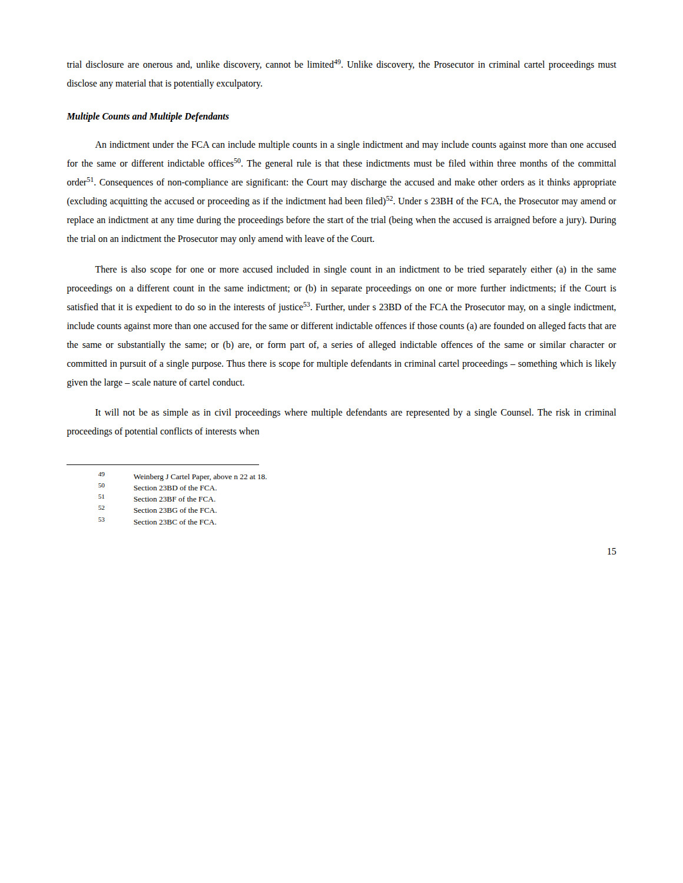trial disclosure are onerous and, unlike discovery, cannot be limited49. Unlike discovery, the Prosecutor in criminal cartel proceedings must disclose any material that is potentially exculpatory.
Multiple Counts and Multiple Defendants
An indictment under the FCA can include multiple counts in a single indictment and may include counts against more than one accused for the same or different indictable offices50. The general rule is that these indictments must be filed within three months of the committal order51. Consequences of non-compliance are significant: the Court may discharge the accused and make other orders as it thinks appropriate (excluding acquitting the accused or proceeding as if the indictment had been filed)52. Under s 23BH of the FCA, the Prosecutor may amend or replace an indictment at any time during the proceedings before the start of the trial (being when the accused is arraigned before a jury). During the trial on an indictment the Prosecutor may only amend with leave of the Court.
There is also scope for one or more accused included in single count in an indictment to be tried separately either (a) in the same proceedings on a different count in the same indictment; or (b) in separate proceedings on one or more further indictments; if the Court is satisfied that it is expedient to do so in the interests of justice53. Further, under s 23BD of the FCA the Prosecutor may, on a single indictment, include counts against more than one accused for the same or different indictable offences if those counts (a) are founded on alleged facts that are the same or substantially the same; or (b) are, or form part of, a series of alleged indictable offences of the same or similar character or committed in pursuit of a single purpose. Thus there is scope for multiple defendants in criminal cartel proceedings – something which is likely given the large – scale nature of cartel conduct.
It will not be as simple as in civil proceedings where multiple defendants are represented by a single Counsel. The risk in criminal proceedings of potential conflicts of interests when
| 49 | Weinberg J Cartel Paper, above n 22 at 18. |
| 50 | Section 23BD of the FCA. |
| 51 | Section 23BF of the FCA. |
| 52 | Section 23BG of the FCA. |
| 53 | Section 23BC of the FCA. |
15